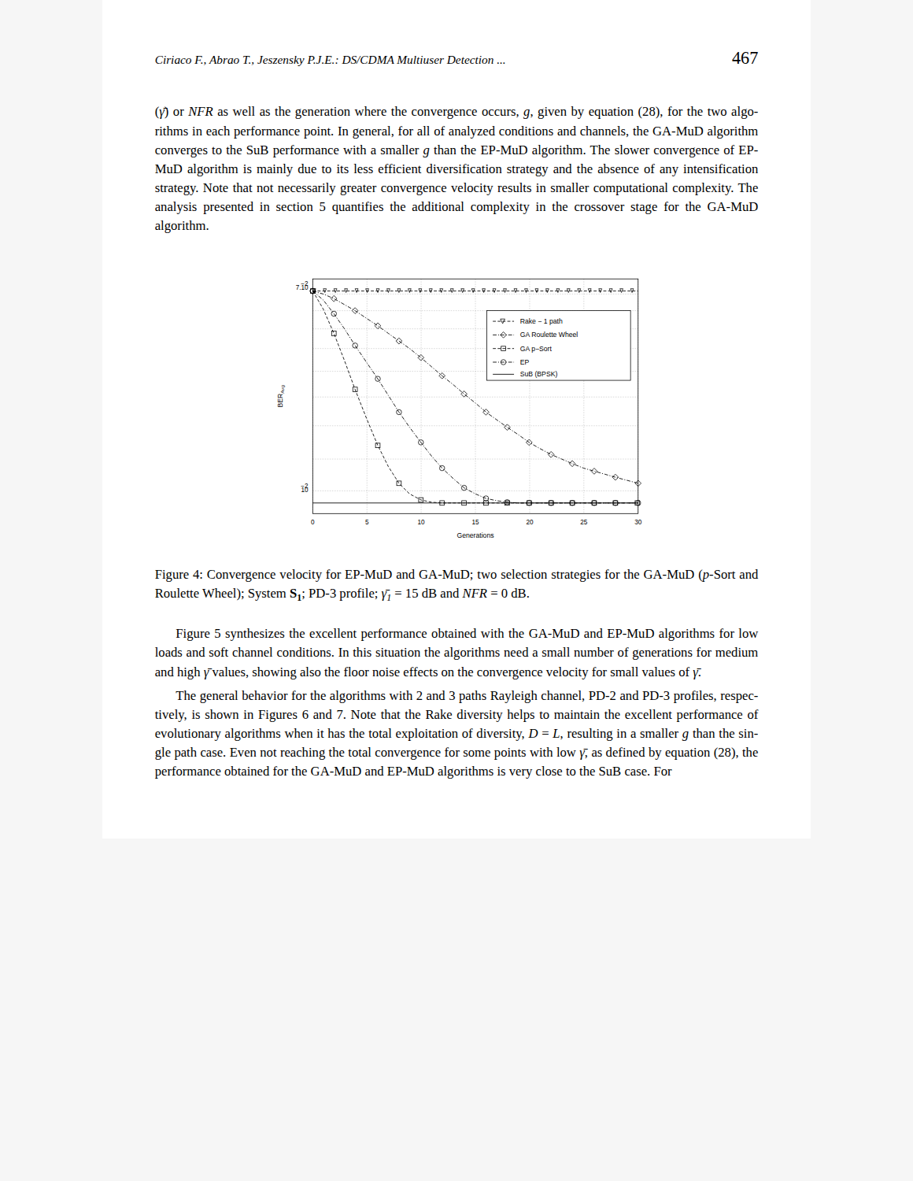Ciriaco F., Abrao T., Jeszensky P.J.E.: DS/CDMA Multiuser Detection ... 467
(γ̄) or NFR as well as the generation where the convergence occurs, g, given by equation (28), for the two algorithms in each performance point. In general, for all of analyzed conditions and channels, the GA-MuD algorithm converges to the SuB performance with a smaller g than the EP-MuD algorithm. The slower convergence of EP-MuD algorithm is mainly due to its less efficient diversification strategy and the absence of any intensification strategy. Note that not necessarily greater convergence velocity results in smaller computational complexity. The analysis presented in section 5 quantifies the additional complexity in the crossover stage for the GA-MuD algorithm.
7.10 −2 10 −2 BERAvg 0 5 10 15 20 25 30 Generations Rake − 1 path GA Roulette Wheel GA p−Sort EP SuB (BPSK)
Figure 4: Convergence velocity for EP-MuD and GA-MuD; two selection strategies for the GA-MuD (p-Sort and Roulette Wheel); System S1; PD-3 profile; γ̄1 = 15 dB and NFR = 0 dB.
Figure 5 synthesizes the excellent performance obtained with the GA-MuD and EP-MuD algorithms for low loads and soft channel conditions. In this situation the algorithms need a small number of generations for medium and high γ̄ values, showing also the floor noise effects on the convergence velocity for small values of γ̄.
The general behavior for the algorithms with 2 and 3 paths Rayleigh channel, PD-2 and PD-3 profiles, respectively, is shown in Figures 6 and 7. Note that the Rake diversity helps to maintain the excellent performance of evolutionary algorithms when it has the total exploitation of diversity, D = L, resulting in a smaller g than the single path case. Even not reaching the total convergence for some points with low γ̄, as defined by equation (28), the performance obtained for the GA-MuD and EP-MuD algorithms is very close to the SuB case. For